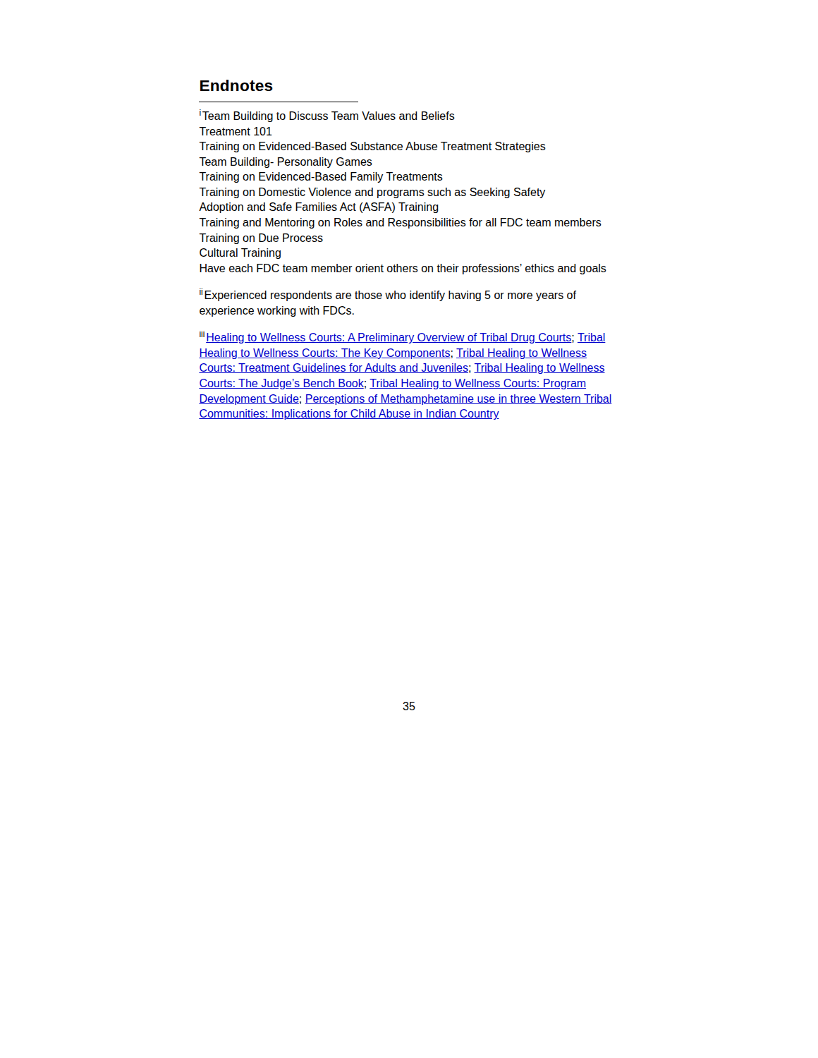Endnotes
iTeam Building to Discuss Team Values and Beliefs
Treatment 101
Training on Evidenced-Based Substance Abuse Treatment Strategies
Team Building- Personality Games
Training on Evidenced-Based Family Treatments
Training on Domestic Violence and programs such as Seeking Safety
Adoption and Safe Families Act (ASFA) Training
Training and Mentoring on Roles and Responsibilities for all FDC team members
Training on Due Process
Cultural Training
Have each FDC team member orient others on their professions’ ethics and goals
iiExperienced respondents are those who identify having 5 or more years of experience working with FDCs.
iiiHealing to Wellness Courts: A Preliminary Overview of Tribal Drug Courts; Tribal Healing to Wellness Courts: The Key Components; Tribal Healing to Wellness Courts: Treatment Guidelines for Adults and Juveniles; Tribal Healing to Wellness Courts: The Judge’s Bench Book; Tribal Healing to Wellness Courts: Program Development Guide; Perceptions of Methamphetamine use in three Western Tribal Communities: Implications for Child Abuse in Indian Country
35